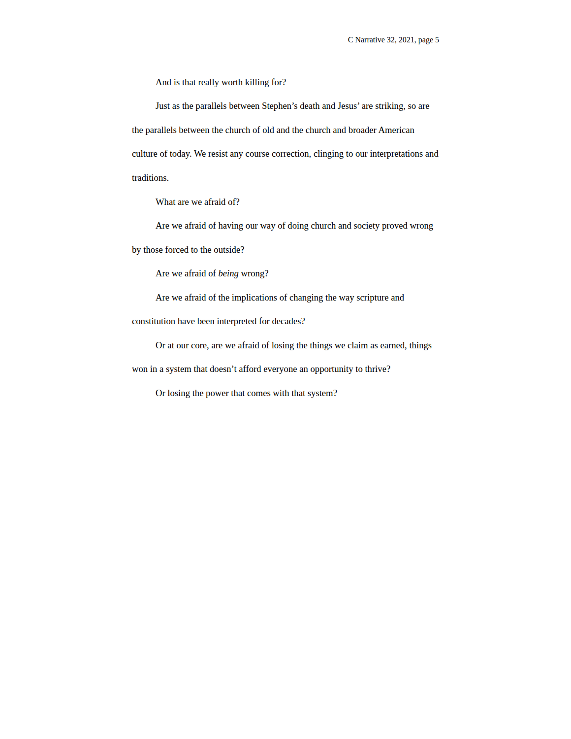C Narrative 32, 2021, page 5
And is that really worth killing for?
Just as the parallels between Stephen’s death and Jesus’ are striking, so are the parallels between the church of old and the church and broader American culture of today. We resist any course correction, clinging to our interpretations and traditions.
What are we afraid of?
Are we afraid of having our way of doing church and society proved wrong by those forced to the outside?
Are we afraid of being wrong?
Are we afraid of the implications of changing the way scripture and constitution have been interpreted for decades?
Or at our core, are we afraid of losing the things we claim as earned, things won in a system that doesn’t afford everyone an opportunity to thrive?
Or losing the power that comes with that system?